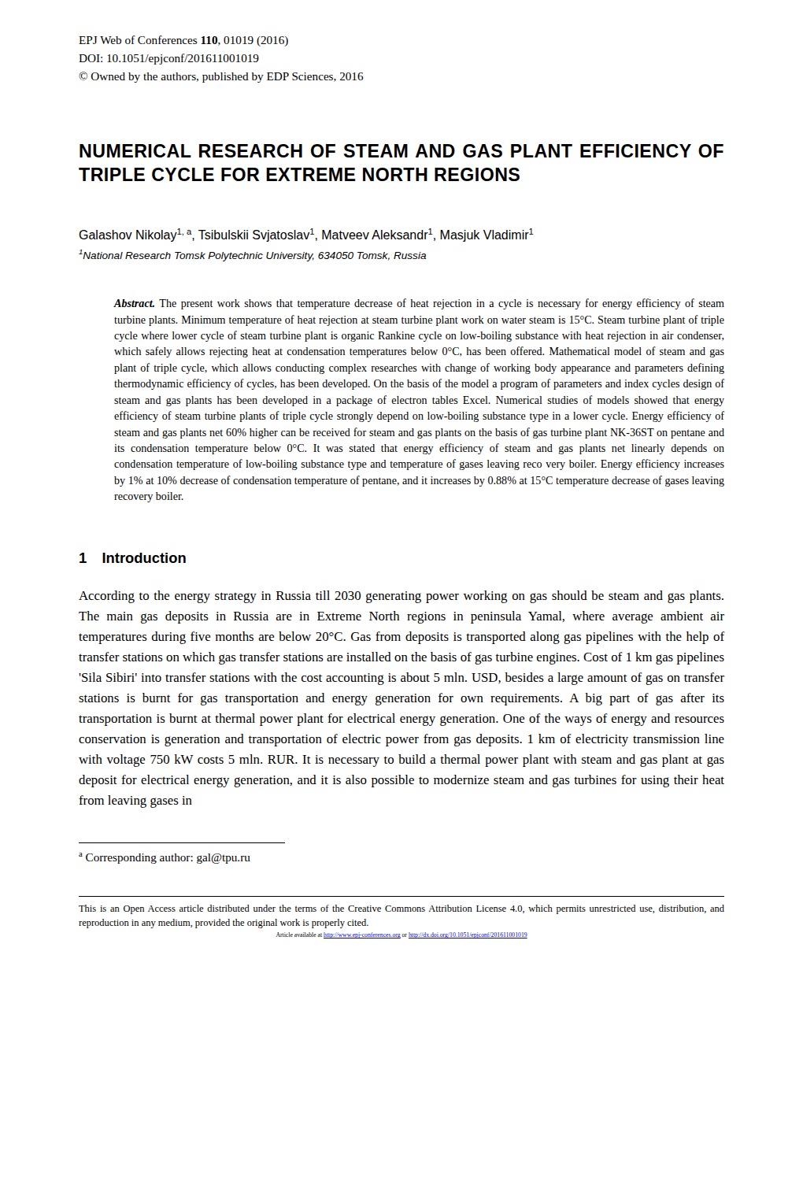EPJ Web of Conferences 110, 01019 (2016)
DOI: 10.1051/epjconf/201611001019
© Owned by the authors, published by EDP Sciences, 2016
Numerical research of steam and gas plant efficiency of triple cycle for extreme north regions
Galashov Nikolay1, a, Tsibulskii Svjatoslav1, Matveev Aleksandr1, Masjuk Vladimir1
1National Research Tomsk Polytechnic University, 634050 Tomsk, Russia
Abstract. The present work shows that temperature decrease of heat rejection in a cycle is necessary for energy efficiency of steam turbine plants. Minimum temperature of heat rejection at steam turbine plant work on water steam is 15°C. Steam turbine plant of triple cycle where lower cycle of steam turbine plant is organic Rankine cycle on low-boiling substance with heat rejection in air condenser, which safely allows rejecting heat at condensation temperatures below 0°C, has been offered. Mathematical model of steam and gas plant of triple cycle, which allows conducting complex researches with change of working body appearance and parameters defining thermodynamic efficiency of cycles, has been developed. On the basis of the model a program of parameters and index cycles design of steam and gas plants has been developed in a package of electron tables Excel. Numerical studies of models showed that energy efficiency of steam turbine plants of triple cycle strongly depend on low-boiling substance type in a lower cycle. Energy efficiency of steam and gas plants net 60% higher can be received for steam and gas plants on the basis of gas turbine plant NK-36ST on pentane and its condensation temperature below 0°C. It was stated that energy efficiency of steam and gas plants net linearly depends on condensation temperature of low-boiling substance type and temperature of gases leaving reco very boiler. Energy efficiency increases by 1% at 10% decrease of condensation temperature of pentane, and it increases by 0.88% at 15°C temperature decrease of gases leaving recovery boiler.
1 Introduction
According to the energy strategy in Russia till 2030 generating power working on gas should be steam and gas plants. The main gas deposits in Russia are in Extreme North regions in peninsula Yamal, where average ambient air temperatures during five months are below 20°C. Gas from deposits is transported along gas pipelines with the help of transfer stations on which gas transfer stations are installed on the basis of gas turbine engines. Cost of 1 km gas pipelines 'Sila Sibiri' into transfer stations with the cost accounting is about 5 mln. USD, besides a large amount of gas on transfer stations is burnt for gas transportation and energy generation for own requirements. A big part of gas after its transportation is burnt at thermal power plant for electrical energy generation. One of the ways of energy and resources conservation is generation and transportation of electric power from gas deposits. 1 km of electricity transmission line with voltage 750 kW costs 5 mln. RUR. It is necessary to build a thermal power plant with steam and gas plant at gas deposit for electrical energy generation, and it is also possible to modernize steam and gas turbines for using their heat from leaving gases in
a Corresponding author: gal@tpu.ru
This is an Open Access article distributed under the terms of the Creative Commons Attribution License 4.0, which permits unrestricted use, distribution, and reproduction in any medium, provided the original work is properly cited.
Article available at http://www.epj-conferences.org or http://dx.doi.org/10.1051/epjconf/201611001019